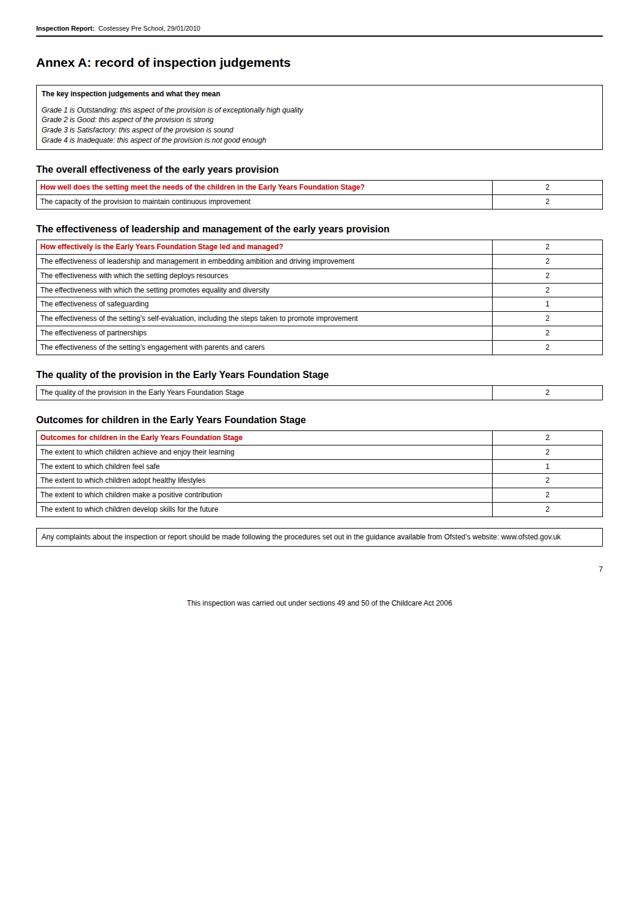Inspection Report: Costessey Pre School, 29/01/2010
Annex A: record of inspection judgements
The key inspection judgements and what they mean
Grade 1 is Outstanding: this aspect of the provision is of exceptionally high quality
Grade 2 is Good: this aspect of the provision is strong
Grade 3 is Satisfactory: this aspect of the provision is sound
Grade 4 is Inadequate: this aspect of the provision is not good enough
The overall effectiveness of the early years provision
| How well does the setting meet the needs of the children in the Early Years Foundation Stage? | 2 |
| The capacity of the provision to maintain continuous improvement | 2 |
The effectiveness of leadership and management of the early years provision
| How effectively is the Early Years Foundation Stage led and managed? | 2 |
| The effectiveness of leadership and management in embedding ambition and driving improvement | 2 |
| The effectiveness with which the setting deploys resources | 2 |
| The effectiveness with which the setting promotes equality and diversity | 2 |
| The effectiveness of safeguarding | 1 |
| The effectiveness of the setting’s self-evaluation, including the steps taken to promote improvement | 2 |
| The effectiveness of partnerships | 2 |
| The effectiveness of the setting’s engagement with parents and carers | 2 |
The quality of the provision in the Early Years Foundation Stage
| The quality of the provision in the Early Years Foundation Stage | 2 |
Outcomes for children in the Early Years Foundation Stage
| Outcomes for children in the Early Years Foundation Stage | 2 |
| The extent to which children achieve and enjoy their learning | 2 |
| The extent to which children feel safe | 1 |
| The extent to which children adopt healthy lifestyles | 2 |
| The extent to which children make a positive contribution | 2 |
| The extent to which children develop skills for the future | 2 |
Any complaints about the inspection or report should be made following the procedures set out in the guidance available from Ofsted’s website: www.ofsted.gov.uk
7
This inspection was carried out under sections 49 and 50 of the Childcare Act 2006